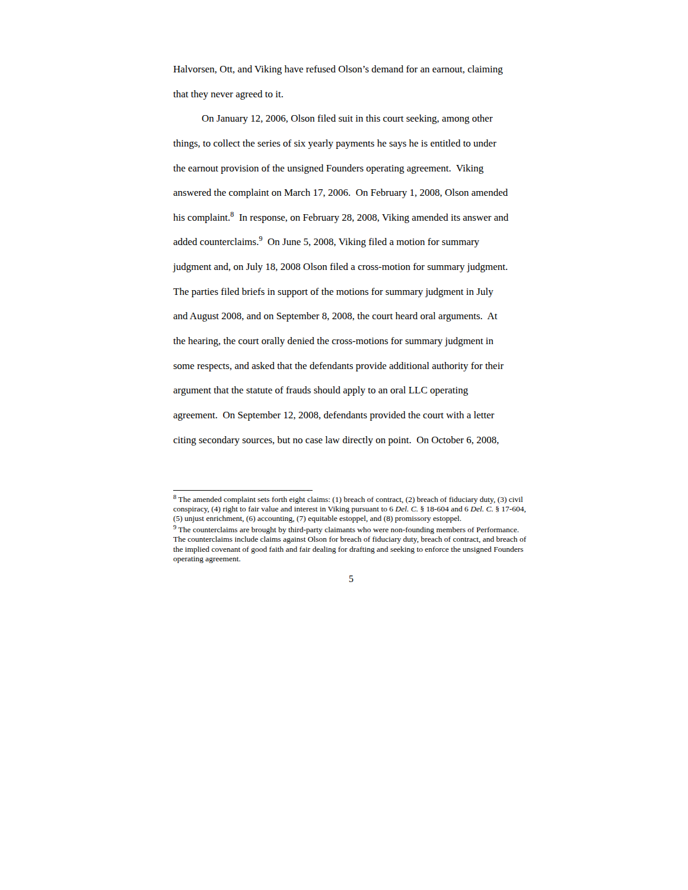Halvorsen, Ott, and Viking have refused Olson’s demand for an earnout, claiming
that they never agreed to it.
On January 12, 2006, Olson filed suit in this court seeking, among other
things, to collect the series of six yearly payments he says he is entitled to under
the earnout provision of the unsigned Founders operating agreement. Viking
answered the complaint on March 17, 2006. On February 1, 2008, Olson amended
his complaint.8 In response, on February 28, 2008, Viking amended its answer and
added counterclaims.9 On June 5, 2008, Viking filed a motion for summary
judgment and, on July 18, 2008 Olson filed a cross-motion for summary judgment.
The parties filed briefs in support of the motions for summary judgment in July
and August 2008, and on September 8, 2008, the court heard oral arguments. At
the hearing, the court orally denied the cross-motions for summary judgment in
some respects, and asked that the defendants provide additional authority for their
argument that the statute of frauds should apply to an oral LLC operating
agreement. On September 12, 2008, defendants provided the court with a letter
citing secondary sources, but no case law directly on point. On October 6, 2008,
8 The amended complaint sets forth eight claims: (1) breach of contract, (2) breach of fiduciary duty, (3) civil conspiracy, (4) right to fair value and interest in Viking pursuant to 6 Del. C. § 18-604 and 6 Del. C. § 17-604, (5) unjust enrichment, (6) accounting, (7) equitable estoppel, and (8) promissory estoppel.
9 The counterclaims are brought by third-party claimants who were non-founding members of Performance. The counterclaims include claims against Olson for breach of fiduciary duty, breach of contract, and breach of the implied covenant of good faith and fair dealing for drafting and seeking to enforce the unsigned Founders operating agreement.
5